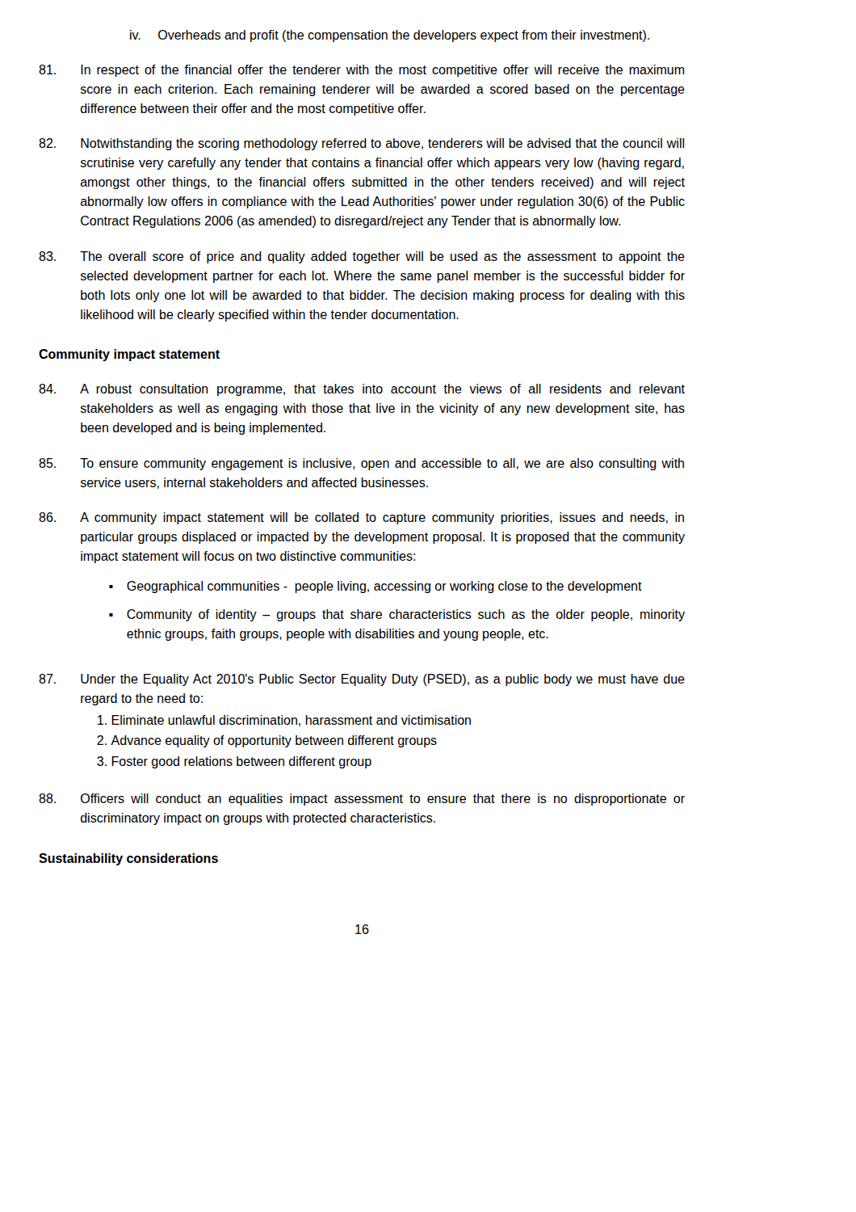iv. Overheads and profit (the compensation the developers expect from their investment).
81. In respect of the financial offer the tenderer with the most competitive offer will receive the maximum score in each criterion. Each remaining tenderer will be awarded a scored based on the percentage difference between their offer and the most competitive offer.
82. Notwithstanding the scoring methodology referred to above, tenderers will be advised that the council will scrutinise very carefully any tender that contains a financial offer which appears very low (having regard, amongst other things, to the financial offers submitted in the other tenders received) and will reject abnormally low offers in compliance with the Lead Authorities' power under regulation 30(6) of the Public Contract Regulations 2006 (as amended) to disregard/reject any Tender that is abnormally low.
83. The overall score of price and quality added together will be used as the assessment to appoint the selected development partner for each lot. Where the same panel member is the successful bidder for both lots only one lot will be awarded to that bidder. The decision making process for dealing with this likelihood will be clearly specified within the tender documentation.
Community impact statement
84. A robust consultation programme, that takes into account the views of all residents and relevant stakeholders as well as engaging with those that live in the vicinity of any new development site, has been developed and is being implemented.
85. To ensure community engagement is inclusive, open and accessible to all, we are also consulting with service users, internal stakeholders and affected businesses.
86. A community impact statement will be collated to capture community priorities, issues and needs, in particular groups displaced or impacted by the development proposal. It is proposed that the community impact statement will focus on two distinctive communities:
▪Geographical communities - people living, accessing or working close to the development
▪Community of identity – groups that share characteristics such as the older people, minority ethnic groups, faith groups, people with disabilities and young people, etc.
87. Under the Equality Act 2010's Public Sector Equality Duty (PSED), as a public body we must have due regard to the need to:
Eliminate unlawful discrimination, harassment and victimisation
Advance equality of opportunity between different groups
Foster good relations between different group
88. Officers will conduct an equalities impact assessment to ensure that there is no disproportionate or discriminatory impact on groups with protected characteristics.
Sustainability considerations
16